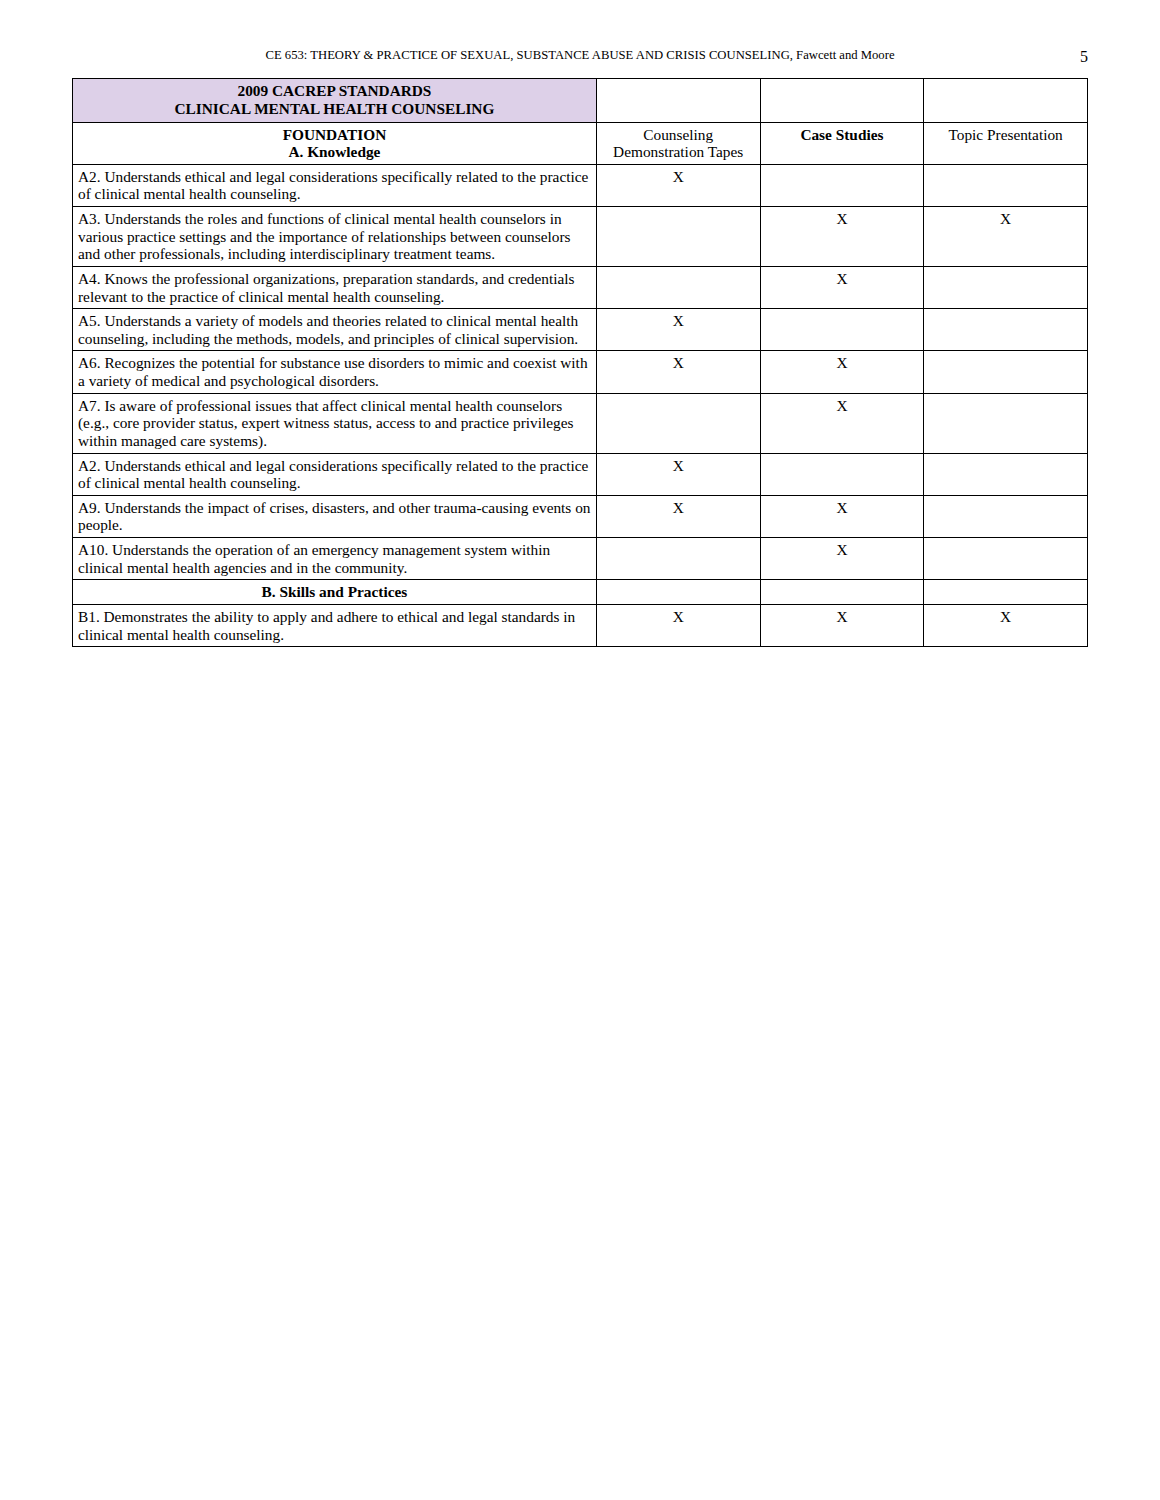CE 653: THEORY & PRACTICE OF SEXUAL, SUBSTANCE ABUSE AND CRISIS COUNSELING, Fawcett and Moore 5
| 2009 CACREP STANDARDS CLINICAL MENTAL HEALTH COUNSELING | | | |
| FOUNDATION A. Knowledge | Counseling Demonstration Tapes | Case Studies | Topic Presentation |
| A2. Understands ethical and legal considerations specifically related to the practice of clinical mental health counseling. | X | | |
| A3. Understands the roles and functions of clinical mental health counselors in various practice settings and the importance of relationships between counselors and other professionals, including interdisciplinary treatment teams. | | X | X |
| A4. Knows the professional organizations, preparation standards, and credentials relevant to the practice of clinical mental health counseling. | | X | |
| A5. Understands a variety of models and theories related to clinical mental health counseling, including the methods, models, and principles of clinical supervision. | X | | |
| A6. Recognizes the potential for substance use disorders to mimic and coexist with a variety of medical and psychological disorders. | X | X | |
| A7. Is aware of professional issues that affect clinical mental health counselors (e.g., core provider status, expert witness status, access to and practice privileges within managed care systems). | | X | |
| A2. Understands ethical and legal considerations specifically related to the practice of clinical mental health counseling. | X | | |
| A9. Understands the impact of crises, disasters, and other trauma-causing events on people. | X | X | |
| A10. Understands the operation of an emergency management system within clinical mental health agencies and in the community. | | X | |
| B. Skills and Practices | | | |
| B1. Demonstrates the ability to apply and adhere to ethical and legal standards in clinical mental health counseling. | X | X | X |